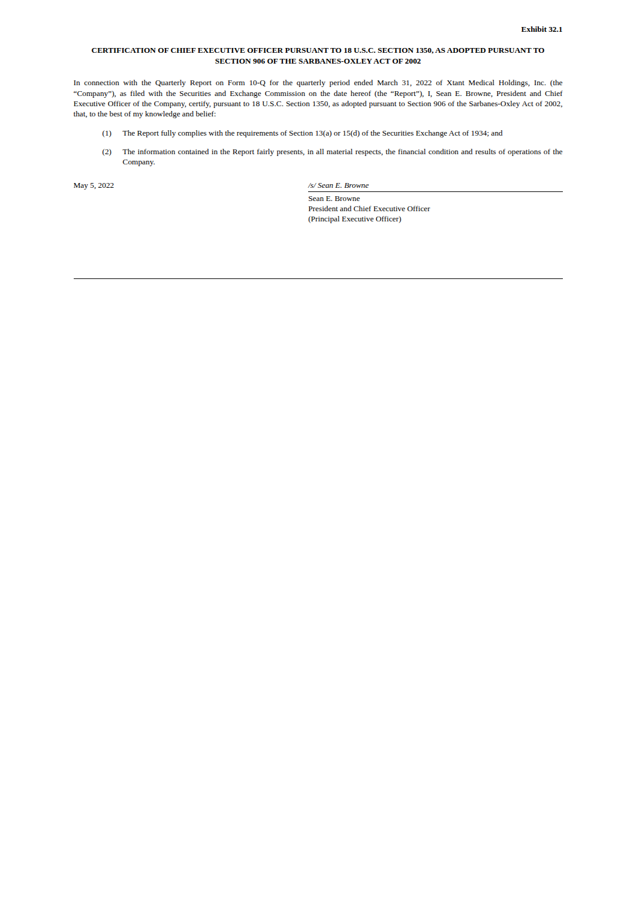Exhibit 32.1
CERTIFICATION OF CHIEF EXECUTIVE OFFICER PURSUANT TO 18 U.S.C. SECTION 1350, AS ADOPTED PURSUANT TO SECTION 906 OF THE SARBANES-OXLEY ACT OF 2002
In connection with the Quarterly Report on Form 10-Q for the quarterly period ended March 31, 2022 of Xtant Medical Holdings, Inc. (the “Company”), as filed with the Securities and Exchange Commission on the date hereof (the “Report”), I, Sean E. Browne, President and Chief Executive Officer of the Company, certify, pursuant to 18 U.S.C. Section 1350, as adopted pursuant to Section 906 of the Sarbanes-Oxley Act of 2002, that, to the best of my knowledge and belief:
(1) The Report fully complies with the requirements of Section 13(a) or 15(d) of the Securities Exchange Act of 1934; and
(2) The information contained in the Report fairly presents, in all material respects, the financial condition and results of operations of the Company.
| May 5, 2022 | /s/ Sean E. Browne Sean E. Browne President and Chief Executive Officer (Principal Executive Officer) |